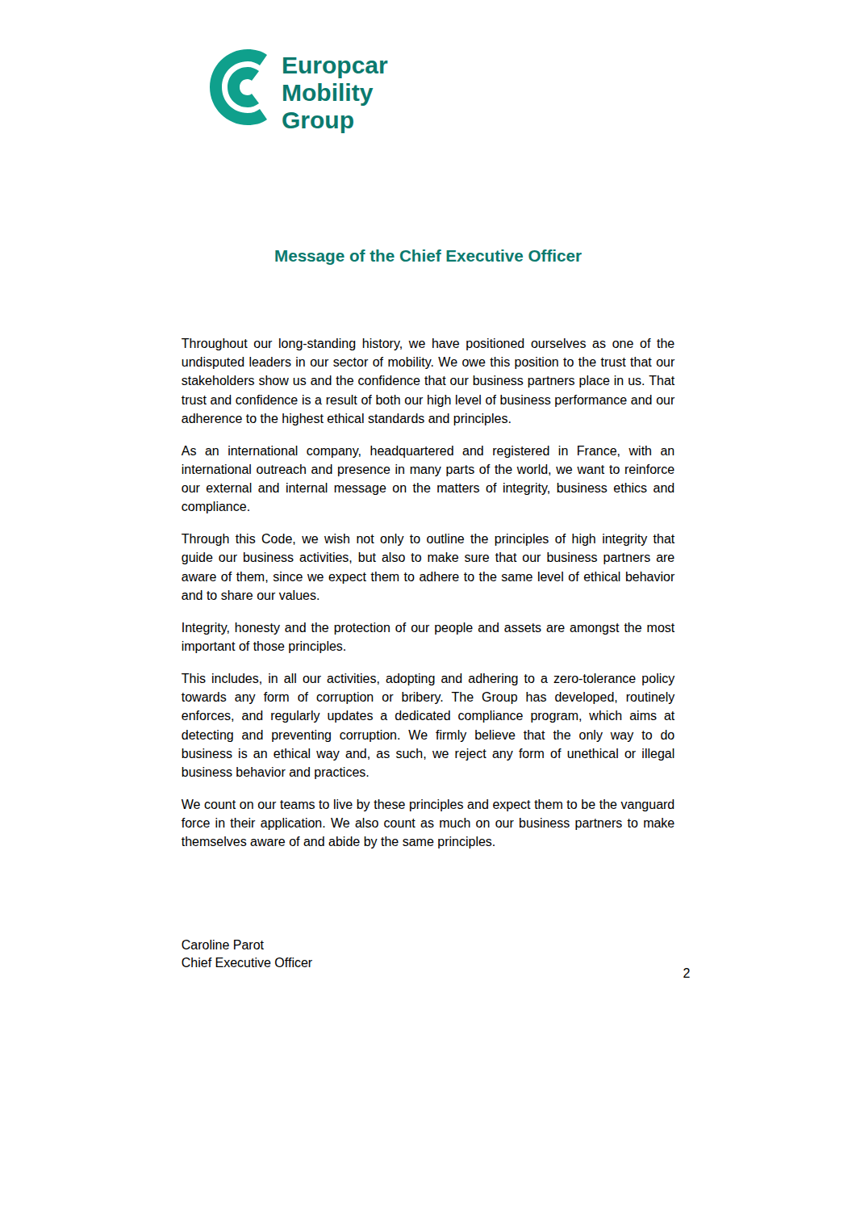Europcar Mobility Group
Message of the Chief Executive Officer
Throughout our long-standing history, we have positioned ourselves as one of the undisputed leaders in our sector of mobility. We owe this position to the trust that our stakeholders show us and the confidence that our business partners place in us. That trust and confidence is a result of both our high level of business performance and our adherence to the highest ethical standards and principles.
As an international company, headquartered and registered in France, with an international outreach and presence in many parts of the world, we want to reinforce our external and internal message on the matters of integrity, business ethics and compliance.
Through this Code, we wish not only to outline the principles of high integrity that guide our business activities, but also to make sure that our business partners are aware of them, since we expect them to adhere to the same level of ethical behavior and to share our values.
Integrity, honesty and the protection of our people and assets are amongst the most important of those principles.
This includes, in all our activities, adopting and adhering to a zero-tolerance policy towards any form of corruption or bribery. The Group has developed, routinely enforces, and regularly updates a dedicated compliance program, which aims at detecting and preventing corruption. We firmly believe that the only way to do business is an ethical way and, as such, we reject any form of unethical or illegal business behavior and practices.
We count on our teams to live by these principles and expect them to be the vanguard force in their application. We also count as much on our business partners to make themselves aware of and abide by the same principles.
Caroline Parot
Chief Executive Officer
2